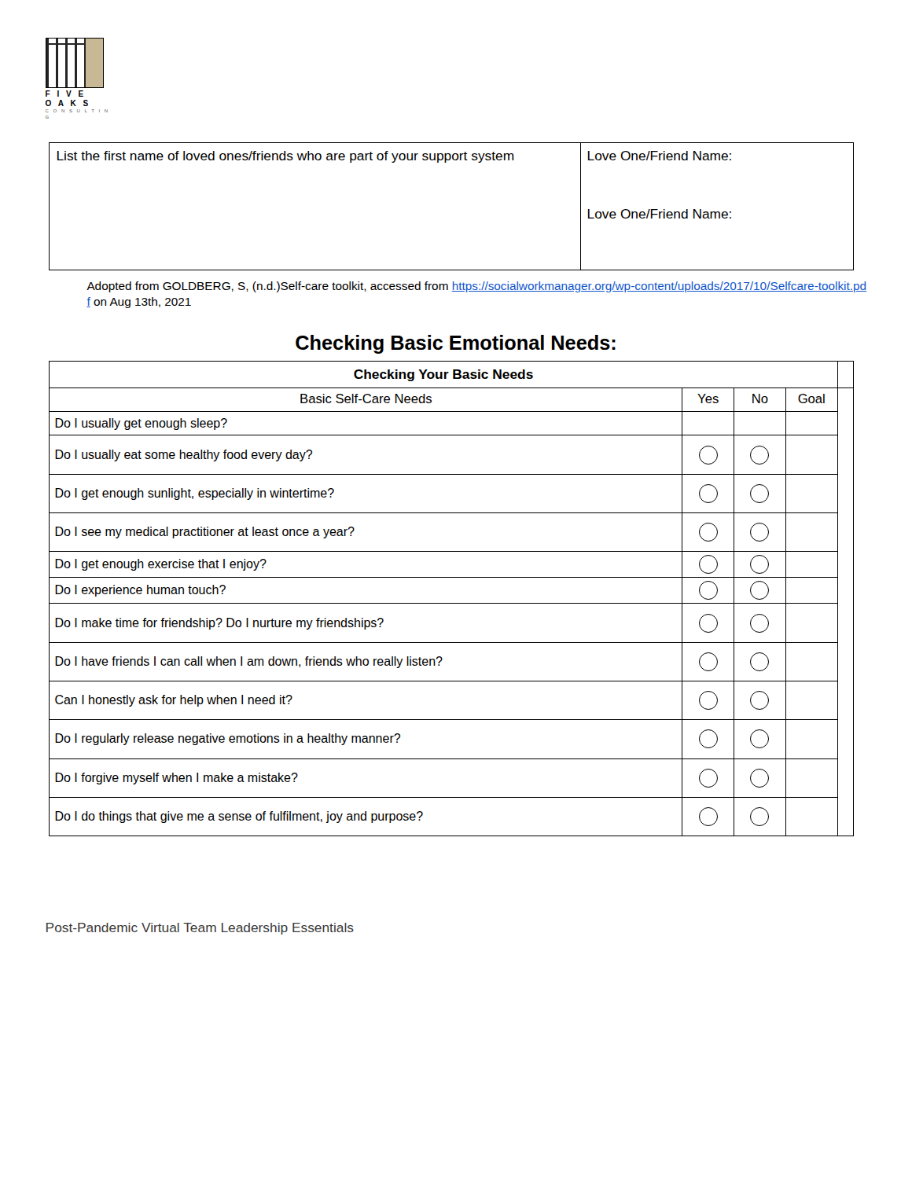F I V E
O A K S
C O N S U L T I N G
| List the first name of loved ones/friends who are part of your support system | Love One/Friend Name: Love One/Friend Name: |
Adopted from GOLDBERG, S, (n.d.)Self-care toolkit, accessed from https://socialworkmanager.org/wp-content/uploads/2017/10/Selfcare-toolkit.pdf on Aug 13th, 2021
Checking Basic Emotional Needs:
| Checking Your Basic Needs | |
| Basic Self-Care Needs | Yes | No | Goal | |
| Do I usually get enough sleep? | | | |
| Do I usually eat some healthy food every day? | | | |
| Do I get enough sunlight, especially in wintertime? | | | |
| Do I see my medical practitioner at least once a year? | | | |
| Do I get enough exercise that I enjoy? | | | |
| Do I experience human touch? | | | |
| Do I make time for friendship? Do I nurture my friendships? | | | |
| Do I have friends I can call when I am down, friends who really listen? | | | |
| Can I honestly ask for help when I need it? | | | |
| Do I regularly release negative emotions in a healthy manner? | | | |
| Do I forgive myself when I make a mistake? | | | |
| Do I do things that give me a sense of fulfilment, joy and purpose? | | | |
Post-Pandemic Virtual Team Leadership Essentials